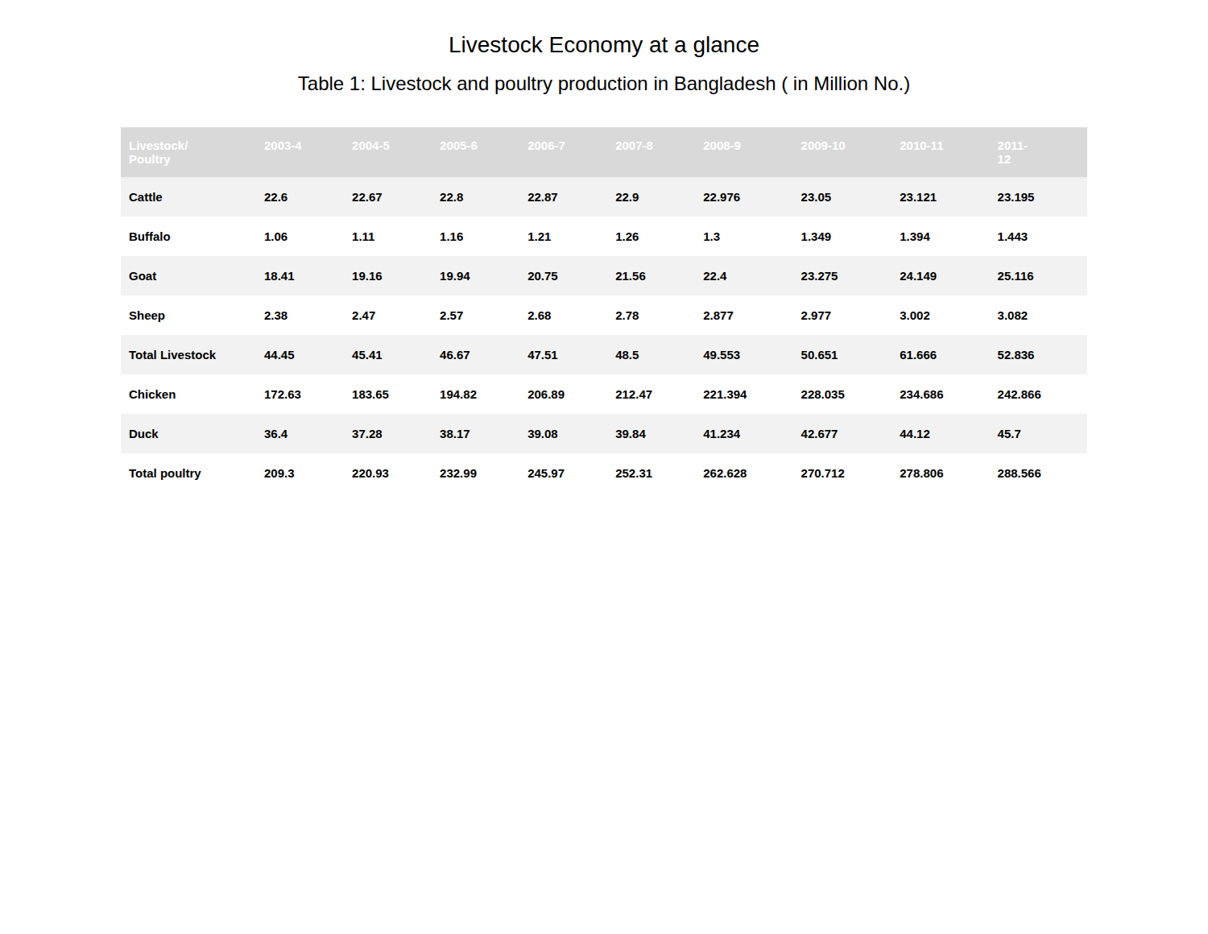Livestock Economy at a glance
Table 1: Livestock and poultry production in Bangladesh ( in Million No.)
| Livestock/ Poultry | 2003-4 | 2004-5 | 2005-6 | 2006-7 | 2007-8 | 2008-9 | 2009-10 | 2010-11 | 2011- 12 |
| --- | --- | --- | --- | --- | --- | --- | --- | --- | --- |
| Cattle | 22.6 | 22.67 | 22.8 | 22.87 | 22.9 | 22.976 | 23.05 | 23.121 | 23.195 |
| Buffalo | 1.06 | 1.11 | 1.16 | 1.21 | 1.26 | 1.3 | 1.349 | 1.394 | 1.443 |
| Goat | 18.41 | 19.16 | 19.94 | 20.75 | 21.56 | 22.4 | 23.275 | 24.149 | 25.116 |
| Sheep | 2.38 | 2.47 | 2.57 | 2.68 | 2.78 | 2.877 | 2.977 | 3.002 | 3.082 |
| Total Livestock | 44.45 | 45.41 | 46.67 | 47.51 | 48.5 | 49.553 | 50.651 | 61.666 | 52.836 |
| Chicken | 172.63 | 183.65 | 194.82 | 206.89 | 212.47 | 221.394 | 228.035 | 234.686 | 242.866 |
| Duck | 36.4 | 37.28 | 38.17 | 39.08 | 39.84 | 41.234 | 42.677 | 44.12 | 45.7 |
| Total poultry | 209.3 | 220.93 | 232.99 | 245.97 | 252.31 | 262.628 | 270.712 | 278.806 | 288.566 |